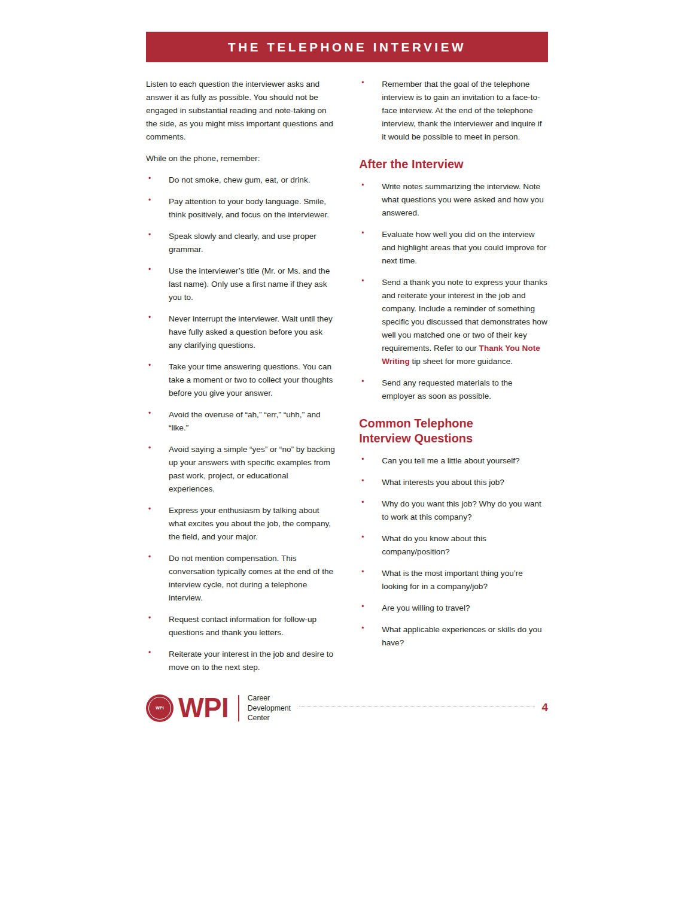The Telephone Interview
Listen to each question the interviewer asks and answer it as fully as possible. You should not be engaged in substantial reading and note-taking on the side, as you might miss important questions and comments.
While on the phone, remember:
Do not smoke, chew gum, eat, or drink.
Pay attention to your body language. Smile, think positively, and focus on the interviewer.
Speak slowly and clearly, and use proper grammar.
Use the interviewer’s title (Mr. or Ms. and the last name). Only use a first name if they ask you to.
Never interrupt the interviewer. Wait until they have fully asked a question before you ask any clarifying questions.
Take your time answering questions. You can take a moment or two to collect your thoughts before you give your answer.
Avoid the overuse of “ah,” “err,” “uhh,” and “like.”
Avoid saying a simple “yes” or “no” by backing up your answers with specific examples from past work, project, or educational experiences.
Express your enthusiasm by talking about what excites you about the job, the company, the field, and your major.
Do not mention compensation. This conversation typically comes at the end of the interview cycle, not during a telephone interview.
Request contact information for follow-up questions and thank you letters.
Reiterate your interest in the job and desire to move on to the next step.
Remember that the goal of the telephone interview is to gain an invitation to a face-to-face interview. At the end of the telephone interview, thank the interviewer and inquire if it would be possible to meet in person.
After the Interview
Write notes summarizing the interview. Note what questions you were asked and how you answered.
Evaluate how well you did on the interview and highlight areas that you could improve for next time.
Send a thank you note to express your thanks and reiterate your interest in the job and company. Include a reminder of something specific you discussed that demonstrates how well you matched one or two of their key requirements. Refer to our Thank You Note Writing tip sheet for more guidance.
Send any requested materials to the employer as soon as possible.
Common Telephone
Interview Questions
Can you tell me a little about yourself?
What interests you about this job?
Why do you want this job? Why do you want to work at this company?
What do you know about this company/position?
What is the most important thing you’re looking for in a company/job?
Are you willing to travel?
What applicable experiences or skills do you have?
WPI
WPI
Career
Development
Center
4